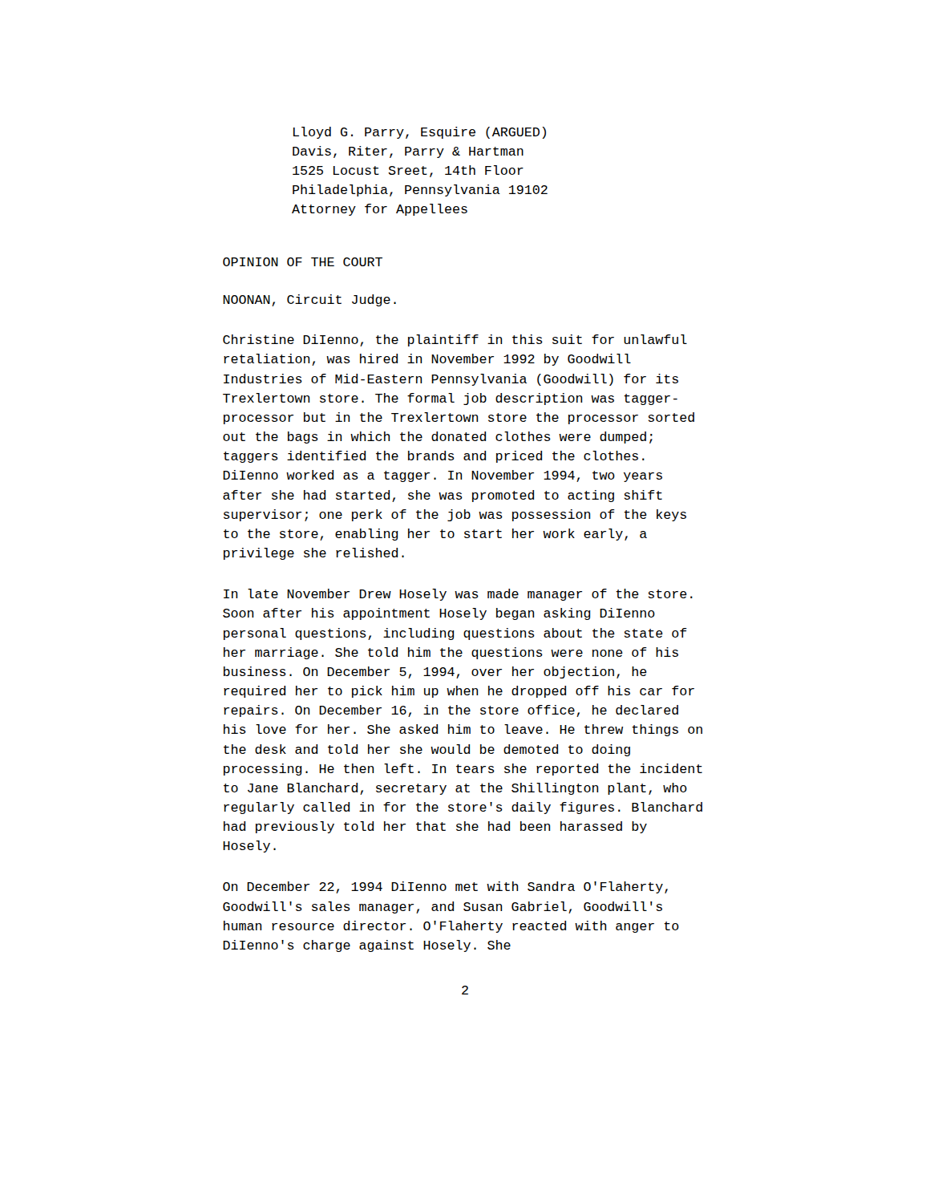Lloyd G. Parry, Esquire (ARGUED) Davis, Riter, Parry & Hartman 1525 Locust Sreet, 14th Floor Philadelphia, Pennsylvania 19102 Attorney for Appellees
OPINION OF THE COURT
NOONAN, Circuit Judge.
Christine DiIenno, the plaintiff in this suit for unlawful retaliation, was hired in November 1992 by Goodwill Industries of Mid-Eastern Pennsylvania (Goodwill) for its Trexlertown store. The formal job description was tagger-processor but in the Trexlertown store the processor sorted out the bags in which the donated clothes were dumped; taggers identified the brands and priced the clothes. DiIenno worked as a tagger. In November 1994, two years after she had started, she was promoted to acting shift supervisor; one perk of the job was possession of the keys to the store, enabling her to start her work early, a privilege she relished.
In late November Drew Hosely was made manager of the store. Soon after his appointment Hosely began asking DiIenno personal questions, including questions about the state of her marriage. She told him the questions were none of his business. On December 5, 1994, over her objection, he required her to pick him up when he dropped off his car for repairs. On December 16, in the store office, he declared his love for her. She asked him to leave. He threw things on the desk and told her she would be demoted to doing processing. He then left. In tears she reported the incident to Jane Blanchard, secretary at the Shillington plant, who regularly called in for the store's daily figures. Blanchard had previously told her that she had been harassed by Hosely.
On December 22, 1994 DiIenno met with Sandra O'Flaherty, Goodwill's sales manager, and Susan Gabriel, Goodwill's human resource director. O'Flaherty reacted with anger to DiIenno's charge against Hosely. She
2